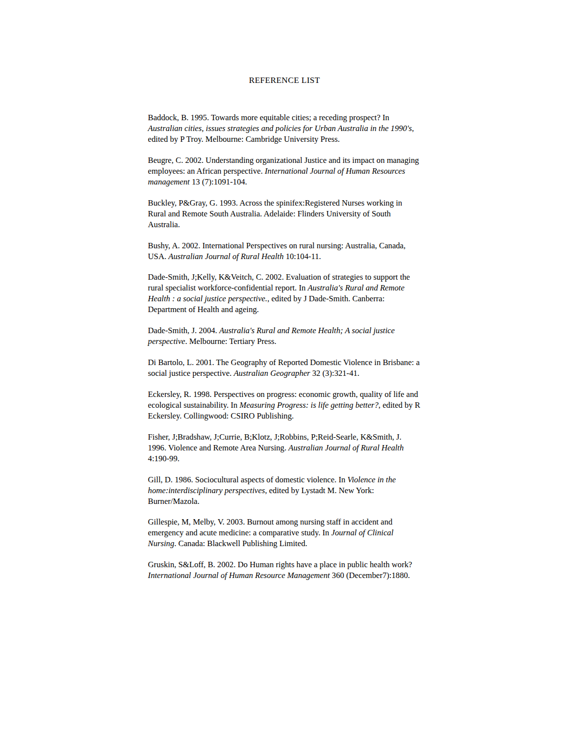REFERENCE LIST
Baddock, B. 1995. Towards more equitable cities; a receding prospect? In Australian cities, issues strategies and policies for Urban Australia in the 1990's, edited by P Troy. Melbourne: Cambridge University Press.
Beugre, C. 2002. Understanding organizational Justice and its impact on managing employees: an African perspective. International Journal of Human Resources management 13 (7):1091-104.
Buckley, P&Gray, G. 1993. Across the spinifex:Registered Nurses working in Rural and Remote South Australia. Adelaide: Flinders University of South Australia.
Bushy, A. 2002. International Perspectives on rural nursing: Australia, Canada, USA. Australian Journal of Rural Health 10:104-11.
Dade-Smith, J;Kelly, K&Veitch, C. 2002. Evaluation of strategies to support the rural specialist workforce-confidential report. In Australia's Rural and Remote Health : a social justice perspective., edited by J Dade-Smith. Canberra: Department of Health and ageing.
Dade-Smith, J. 2004. Australia's Rural and Remote Health; A social justice perspective. Melbourne: Tertiary Press.
Di Bartolo, L. 2001. The Geography of Reported Domestic Violence in Brisbane: a social justice perspective. Australian Geographer 32 (3):321-41.
Eckersley, R. 1998. Perspectives on progress: economic growth, quality of life and ecological sustainability. In Measuring Progress: is life getting better?, edited by R Eckersley. Collingwood: CSIRO Publishing.
Fisher, J;Bradshaw, J;Currie, B;Klotz, J;Robbins, P;Reid-Searle, K&Smith, J. 1996. Violence and Remote Area Nursing. Australian Journal of Rural Health 4:190-99.
Gill, D. 1986. Sociocultural aspects of domestic violence. In Violence in the home:interdisciplinary perspectives, edited by Lystadt M. New York: Burner/Mazola.
Gillespie, M, Melby, V. 2003. Burnout among nursing staff in accident and emergency and acute medicine: a comparative study. In Journal of Clinical Nursing. Canada: Blackwell Publishing Limited.
Gruskin, S&Loff, B. 2002. Do Human rights have a place in public health work? International Journal of Human Resource Management 360 (December7):1880.